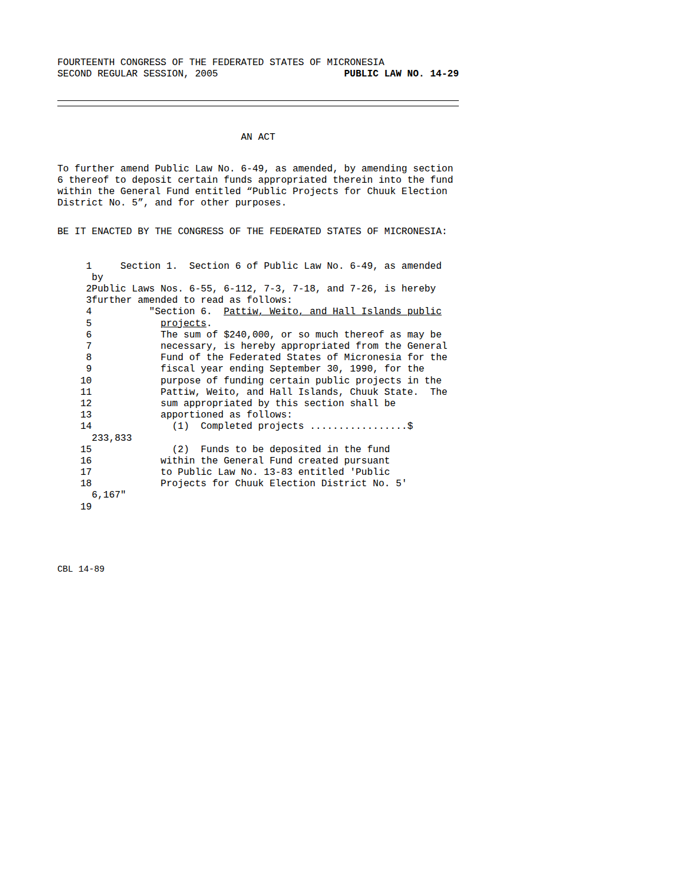FOURTEENTH CONGRESS OF THE FEDERATED STATES OF MICRONESIA
SECOND REGULAR SESSION, 2005 PUBLIC LAW NO. 14-29
AN ACT
To further amend Public Law No. 6-49, as amended, by amending section 6 thereof to deposit certain funds appropriated therein into the fund within the General Fund entitled “Public Projects for Chuuk Election District No. 5”, and for other purposes.
BE IT ENACTED BY THE CONGRESS OF THE FEDERATED STATES OF MICRONESIA:
| 1 | Section 1. Section 6 of Public Law No. 6-49, as amended by |
| 2 | Public Laws Nos. 6-55, 6-112, 7-3, 7-18, and 7-26, is hereby |
| 3 | further amended to read as follows: |
| 4 | "Section 6. Pattiw, Weito, and Hall Islands public |
| 5 | projects . |
| 6 | The sum of $240,000, or so much thereof as may be |
| 7 | necessary, is hereby appropriated from the General |
| 8 | Fund of the Federated States of Micronesia for the |
| 9 | fiscal year ending September 30, 1990, for the |
| 10 | purpose of funding certain public projects in the |
| 11 | Pattiw, Weito, and Hall Islands, Chuuk State. The |
| 12 | sum appropriated by this section shall be |
| 13 | apportioned as follows: |
| 14 | (1) Completed projects .................$ 233,833 |
| 15 | (2) Funds to be deposited in the fund |
| 16 | within the General Fund created pursuant |
| 17 | to Public Law No. 13-83 entitled 'Public |
| 18 | Projects for Chuuk Election District No. 5' 6,167" |
| 19 | |
CBL 14-89